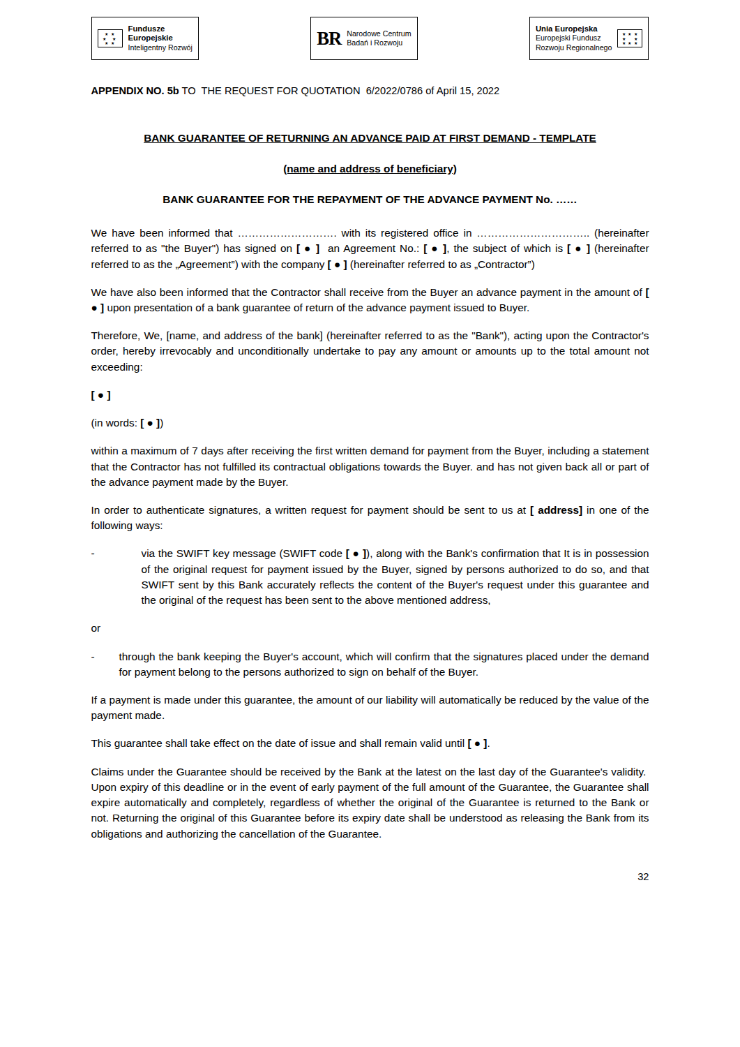★ ★
★ ★
★ ★
Fundusze
Europejskie
Inteligentny Rozwój
BR
Narodowe Centrum
Badań i Rozwoju
Unia Europejska
Europejski Fundusz
Rozwoju Regionalnego
★ ★ ★
★ ★
★ ★ ★
APPENDIX NO. 5b TO THE REQUEST FOR QUOTATION 6/2022/0786 of April 15, 2022
BANK GUARANTEE OF RETURNING AN ADVANCE PAID AT FIRST DEMAND - TEMPLATE
(name and address of beneficiary)
BANK GUARANTEE FOR THE REPAYMENT OF THE ADVANCE PAYMENT No. ……
We have been informed that ………………………. with its registered office in ………………………….. (hereinafter referred to as "the Buyer") has signed on [ ● ] an Agreement No.: [ ● ], the subject of which is [ ● ] (hereinafter referred to as the „Agreement”) with the company [ ● ] (hereinafter referred to as „Contractor”)
We have also been informed that the Contractor shall receive from the Buyer an advance payment in the amount of [ ● ] upon presentation of a bank guarantee of return of the advance payment issued to Buyer.
Therefore, We, [name, and address of the bank] (hereinafter referred to as the "Bank"), acting upon the Contractor's order, hereby irrevocably and unconditionally undertake to pay any amount or amounts up to the total amount not exceeding:
[ ● ]
(in words: [ ● ])
within a maximum of 7 days after receiving the first written demand for payment from the Buyer, including a statement that the Contractor has not fulfilled its contractual obligations towards the Buyer. and has not given back all or part of the advance payment made by the Buyer.
In order to authenticate signatures, a written request for payment should be sent to us at [ address] in one of the following ways:
- via the SWIFT key message (SWIFT code [ ● ]), along with the Bank's confirmation that It is in possession of the original request for payment issued by the Buyer, signed by persons authorized to do so, and that SWIFT sent by this Bank accurately reflects the content of the Buyer's request under this guarantee and the original of the request has been sent to the above mentioned address,
or
- through the bank keeping the Buyer's account, which will confirm that the signatures placed under the demand for payment belong to the persons authorized to sign on behalf of the Buyer.
If a payment is made under this guarantee, the amount of our liability will automatically be reduced by the value of the payment made.
This guarantee shall take effect on the date of issue and shall remain valid until [ ● ].
Claims under the Guarantee should be received by the Bank at the latest on the last day of the Guarantee's validity. Upon expiry of this deadline or in the event of early payment of the full amount of the Guarantee, the Guarantee shall expire automatically and completely, regardless of whether the original of the Guarantee is returned to the Bank or not. Returning the original of this Guarantee before its expiry date shall be understood as releasing the Bank from its obligations and authorizing the cancellation of the Guarantee.
32